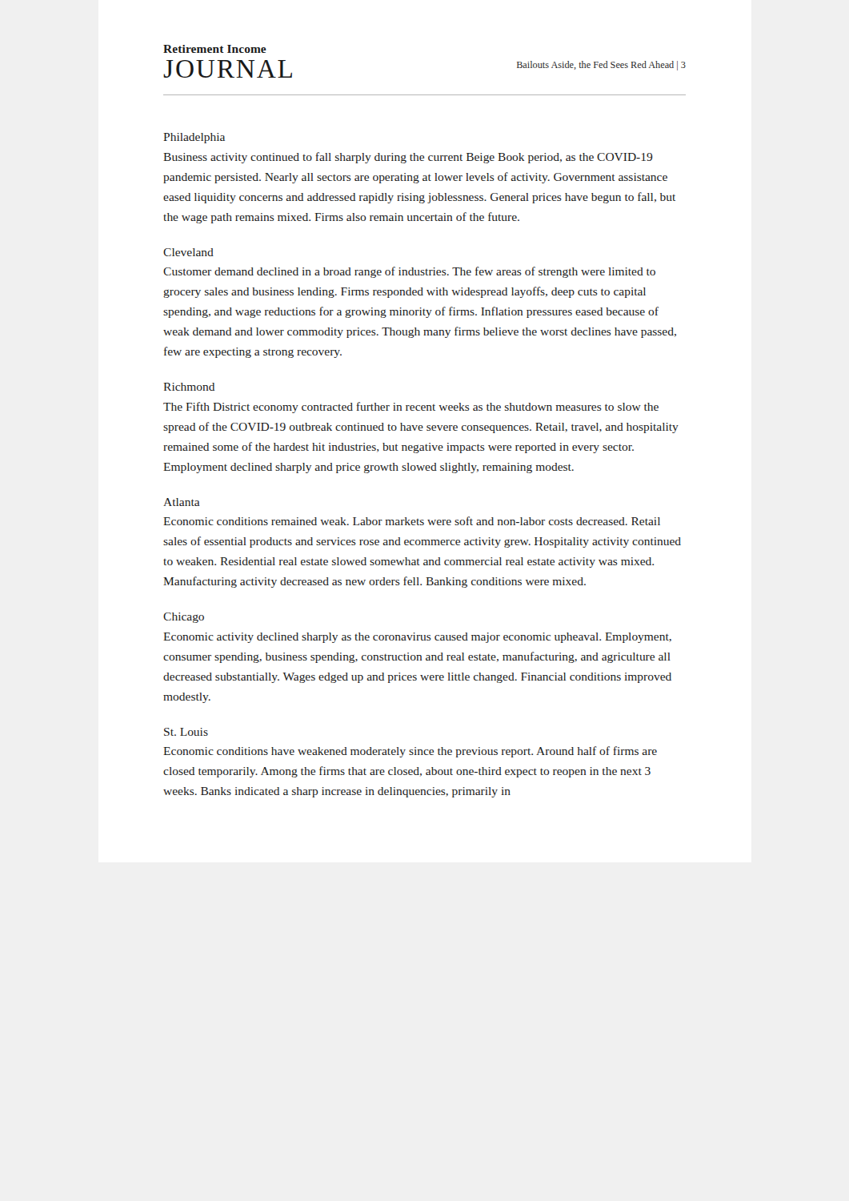Retirement Income JOURNAL
Bailouts Aside, the Fed Sees Red Ahead | 3
Philadelphia
Business activity continued to fall sharply during the current Beige Book period, as the COVID-19 pandemic persisted. Nearly all sectors are operating at lower levels of activity. Government assistance eased liquidity concerns and addressed rapidly rising joblessness. General prices have begun to fall, but the wage path remains mixed. Firms also remain uncertain of the future.
Cleveland
Customer demand declined in a broad range of industries. The few areas of strength were limited to grocery sales and business lending. Firms responded with widespread layoffs, deep cuts to capital spending, and wage reductions for a growing minority of firms. Inflation pressures eased because of weak demand and lower commodity prices. Though many firms believe the worst declines have passed, few are expecting a strong recovery.
Richmond
The Fifth District economy contracted further in recent weeks as the shutdown measures to slow the spread of the COVID-19 outbreak continued to have severe consequences. Retail, travel, and hospitality remained some of the hardest hit industries, but negative impacts were reported in every sector. Employment declined sharply and price growth slowed slightly, remaining modest.
Atlanta
Economic conditions remained weak. Labor markets were soft and non-labor costs decreased. Retail sales of essential products and services rose and ecommerce activity grew. Hospitality activity continued to weaken. Residential real estate slowed somewhat and commercial real estate activity was mixed. Manufacturing activity decreased as new orders fell. Banking conditions were mixed.
Chicago
Economic activity declined sharply as the coronavirus caused major economic upheaval. Employment, consumer spending, business spending, construction and real estate, manufacturing, and agriculture all decreased substantially. Wages edged up and prices were little changed. Financial conditions improved modestly.
St. Louis
Economic conditions have weakened moderately since the previous report. Around half of firms are closed temporarily. Among the firms that are closed, about one-third expect to reopen in the next 3 weeks. Banks indicated a sharp increase in delinquencies, primarily in